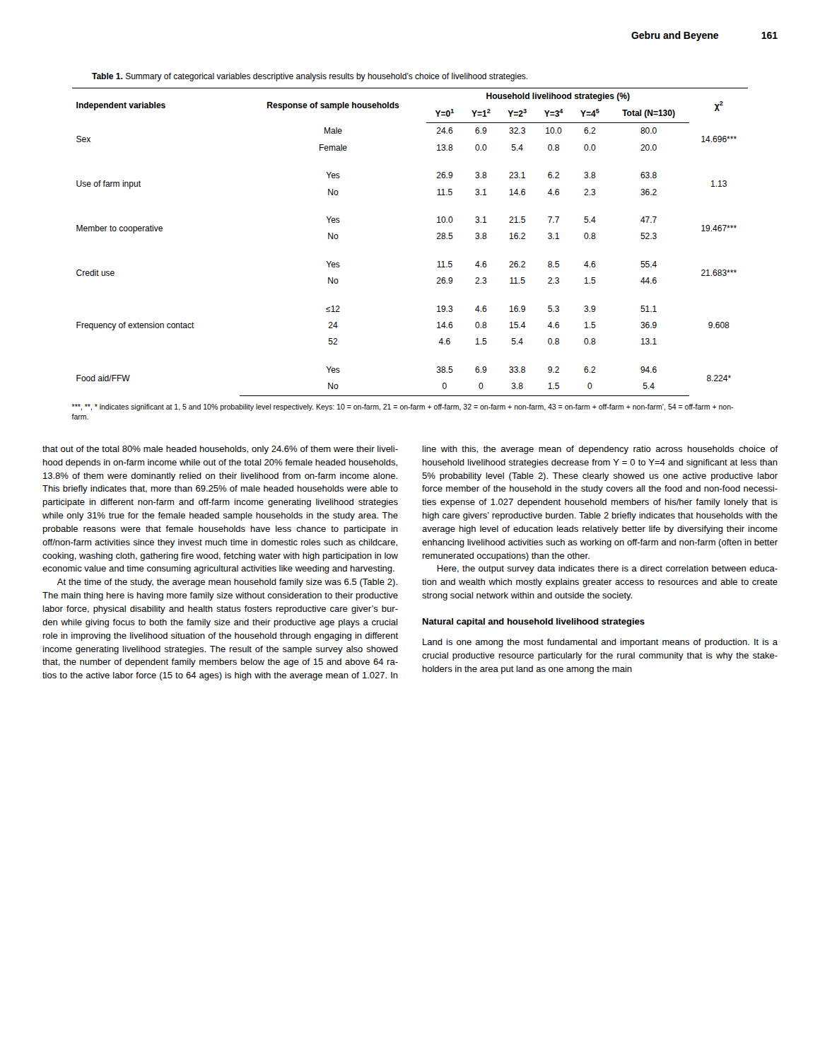Gebru and Beyene 161
Table 1. Summary of categorical variables descriptive analysis results by household’s choice of livelihood strategies.
| Independent variables | Response of sample households | Household livelihood strategies (%) | χ 2 |
| --- | --- | --- | --- |
| Y=0 1 | Y=1 2 | Y=2 3 | Y=3 4 | Y=4 5 | Total (N=130) |
| Sex | Male | 24.6 | 6.9 | 32.3 | 10.0 | 6.2 | 80.0 | 14.696*** |
| Female | 13.8 | 0.0 | 5.4 | 0.8 | 0.0 | 20.0 |
| Use of farm input | Yes | 26.9 | 3.8 | 23.1 | 6.2 | 3.8 | 63.8 | 1.13 |
| No | 11.5 | 3.1 | 14.6 | 4.6 | 2.3 | 36.2 |
| Member to cooperative | Yes | 10.0 | 3.1 | 21.5 | 7.7 | 5.4 | 47.7 | 19.467*** |
| No | 28.5 | 3.8 | 16.2 | 3.1 | 0.8 | 52.3 |
| Credit use | Yes | 11.5 | 4.6 | 26.2 | 8.5 | 4.6 | 55.4 | 21.683*** |
| No | 26.9 | 2.3 | 11.5 | 2.3 | 1.5 | 44.6 |
| Frequency of extension contact | ≤12 | 19.3 | 4.6 | 16.9 | 5.3 | 3.9 | 51.1 | 9.608 |
| 24 | 14.6 | 0.8 | 15.4 | 4.6 | 1.5 | 36.9 |
| 52 | 4.6 | 1.5 | 5.4 | 0.8 | 0.8 | 13.1 |
| Food aid/FFW | Yes | 38.5 | 6.9 | 33.8 | 9.2 | 6.2 | 94.6 | 8.224* |
| No | 0 | 0 | 3.8 | 1.5 | 0 | 5.4 |
***, **, * indicates significant at 1, 5 and 10% probability level respectively. Keys: 10 = on-farm, 21 = on-farm + off-farm, 32 = on-farm + non-farm, 43 = on-farm + off-farm + non-farm’, 54 = off-farm + non-farm.
that out of the total 80% male headed households, only 24.6% of them were their livelihood depends in on-farm income while out of the total 20% female headed households, 13.8% of them were dominantly relied on their livelihood from on-farm income alone. This briefly indicates that, more than 69.25% of male headed households were able to participate in different non-farm and off-farm income generating livelihood strategies while only 31% true for the female headed sample households in the study area. The probable reasons were that female households have less chance to participate in off/non-farm activities since they invest much time in domestic roles such as childcare, cooking, washing cloth, gathering fire wood, fetching water with high participation in low economic value and time consuming agricultural activities like weeding and harvesting.
At the time of the study, the average mean household family size was 6.5 (Table 2). The main thing here is having more family size without consideration to their productive labor force, physical disability and health status fosters reproductive care giver’s burden while giving focus to both the family size and their productive age plays a crucial role in improving the livelihood situation of the household through engaging in different income generating livelihood strategies. The result of the sample survey also showed that, the number of dependent family members below the age of 15 and above 64 ratios to the active labor force (15 to 64 ages) is high with the average mean of 1.027. In line with this, the average mean of dependency ratio across households choice of household livelihood strategies decrease from Y = 0 to Y=4 and significant at less than 5% probability level (Table 2). These clearly showed us one active productive labor force member of the household in the study covers all the food and non-food necessities expense of 1.027 dependent household members of his/her family lonely that is high care givers’ reproductive burden. Table 2 briefly indicates that households with the average high level of education leads relatively better life by diversifying their income enhancing livelihood activities such as working on off-farm and non-farm (often in better remunerated occupations) than the other.
Here, the output survey data indicates there is a direct correlation between education and wealth which mostly explains greater access to resources and able to create strong social network within and outside the society.
Natural capital and household livelihood strategies
Land is one among the most fundamental and important means of production. It is a crucial productive resource particularly for the rural community that is why the stake-holders in the area put land as one among the main